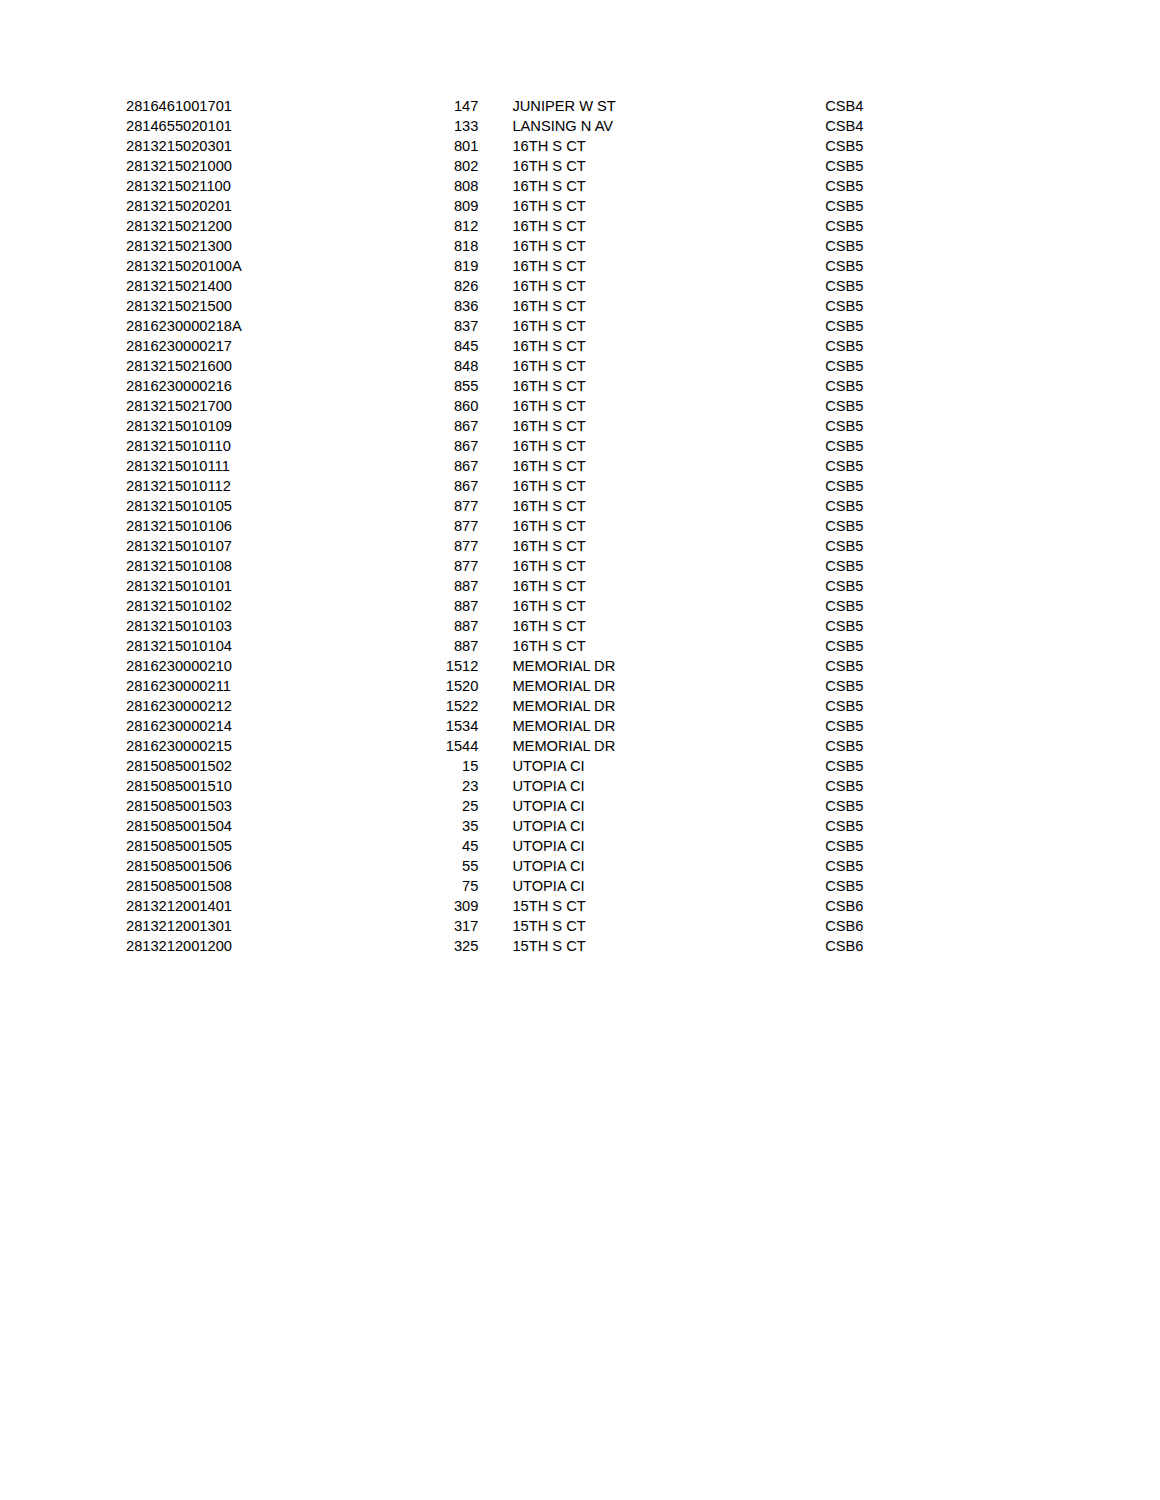| 2816461001701 | 147 | JUNIPER W ST | CSB4 |
| 2814655020101 | 133 | LANSING N AV | CSB4 |
| 2813215020301 | 801 | 16TH S CT | CSB5 |
| 2813215021000 | 802 | 16TH S CT | CSB5 |
| 2813215021100 | 808 | 16TH S CT | CSB5 |
| 2813215020201 | 809 | 16TH S CT | CSB5 |
| 2813215021200 | 812 | 16TH S CT | CSB5 |
| 2813215021300 | 818 | 16TH S CT | CSB5 |
| 2813215020100A | 819 | 16TH S CT | CSB5 |
| 2813215021400 | 826 | 16TH S CT | CSB5 |
| 2813215021500 | 836 | 16TH S CT | CSB5 |
| 2816230000218A | 837 | 16TH S CT | CSB5 |
| 2816230000217 | 845 | 16TH S CT | CSB5 |
| 2813215021600 | 848 | 16TH S CT | CSB5 |
| 2816230000216 | 855 | 16TH S CT | CSB5 |
| 2813215021700 | 860 | 16TH S CT | CSB5 |
| 2813215010109 | 867 | 16TH S CT | CSB5 |
| 2813215010110 | 867 | 16TH S CT | CSB5 |
| 2813215010111 | 867 | 16TH S CT | CSB5 |
| 2813215010112 | 867 | 16TH S CT | CSB5 |
| 2813215010105 | 877 | 16TH S CT | CSB5 |
| 2813215010106 | 877 | 16TH S CT | CSB5 |
| 2813215010107 | 877 | 16TH S CT | CSB5 |
| 2813215010108 | 877 | 16TH S CT | CSB5 |
| 2813215010101 | 887 | 16TH S CT | CSB5 |
| 2813215010102 | 887 | 16TH S CT | CSB5 |
| 2813215010103 | 887 | 16TH S CT | CSB5 |
| 2813215010104 | 887 | 16TH S CT | CSB5 |
| 2816230000210 | 1512 | MEMORIAL DR | CSB5 |
| 2816230000211 | 1520 | MEMORIAL DR | CSB5 |
| 2816230000212 | 1522 | MEMORIAL DR | CSB5 |
| 2816230000214 | 1534 | MEMORIAL DR | CSB5 |
| 2816230000215 | 1544 | MEMORIAL DR | CSB5 |
| 2815085001502 | 15 | UTOPIA CI | CSB5 |
| 2815085001510 | 23 | UTOPIA CI | CSB5 |
| 2815085001503 | 25 | UTOPIA CI | CSB5 |
| 2815085001504 | 35 | UTOPIA CI | CSB5 |
| 2815085001505 | 45 | UTOPIA CI | CSB5 |
| 2815085001506 | 55 | UTOPIA CI | CSB5 |
| 2815085001508 | 75 | UTOPIA CI | CSB5 |
| 2813212001401 | 309 | 15TH S CT | CSB6 |
| 2813212001301 | 317 | 15TH S CT | CSB6 |
| 2813212001200 | 325 | 15TH S CT | CSB6 |